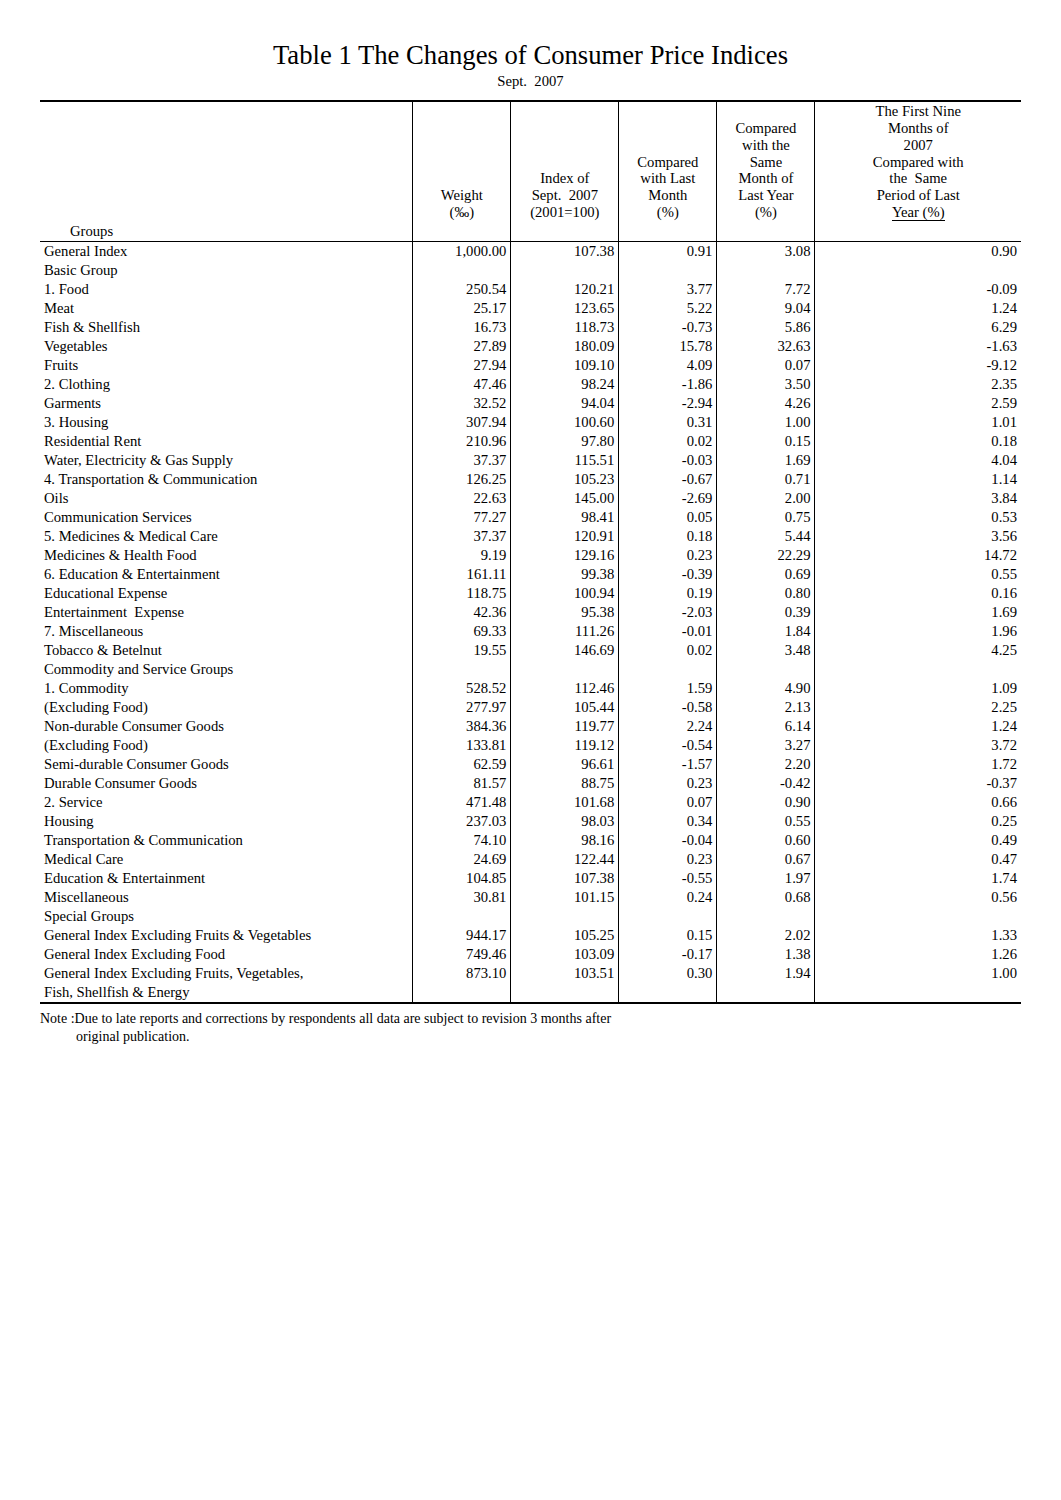Table 1 The Changes of Consumer Price Indices
Sept. 2007
| | Weight (‰) | Index of Sept. 2007 (2001=100) | Compared with Last Month (%) | Compared with the Same Month of Last Year (%) | The First Nine Months of 2007 Compared with the Same Period of Last Year (%) |
| --- | --- | --- | --- | --- | --- |
| Groups | | | | | |
| General Index | 1,000.00 | 107.38 | 0.91 | 3.08 | 0.90 |
| Basic Group | | | | | |
| 1. Food | 250.54 | 120.21 | 3.77 | 7.72 | -0.09 |
| Meat | 25.17 | 123.65 | 5.22 | 9.04 | 1.24 |
| Fish & Shellfish | 16.73 | 118.73 | -0.73 | 5.86 | 6.29 |
| Vegetables | 27.89 | 180.09 | 15.78 | 32.63 | -1.63 |
| Fruits | 27.94 | 109.10 | 4.09 | 0.07 | -9.12 |
| 2. Clothing | 47.46 | 98.24 | -1.86 | 3.50 | 2.35 |
| Garments | 32.52 | 94.04 | -2.94 | 4.26 | 2.59 |
| 3. Housing | 307.94 | 100.60 | 0.31 | 1.00 | 1.01 |
| Residential Rent | 210.96 | 97.80 | 0.02 | 0.15 | 0.18 |
| Water, Electricity & Gas Supply | 37.37 | 115.51 | -0.03 | 1.69 | 4.04 |
| 4. Transportation & Communication | 126.25 | 105.23 | -0.67 | 0.71 | 1.14 |
| Oils | 22.63 | 145.00 | -2.69 | 2.00 | 3.84 |
| Communication Services | 77.27 | 98.41 | 0.05 | 0.75 | 0.53 |
| 5. Medicines & Medical Care | 37.37 | 120.91 | 0.18 | 5.44 | 3.56 |
| Medicines & Health Food | 9.19 | 129.16 | 0.23 | 22.29 | 14.72 |
| 6. Education & Entertainment | 161.11 | 99.38 | -0.39 | 0.69 | 0.55 |
| Educational Expense | 118.75 | 100.94 | 0.19 | 0.80 | 0.16 |
| Entertainment Expense | 42.36 | 95.38 | -2.03 | 0.39 | 1.69 |
| 7. Miscellaneous | 69.33 | 111.26 | -0.01 | 1.84 | 1.96 |
| Tobacco & Betelnut | 19.55 | 146.69 | 0.02 | 3.48 | 4.25 |
| Commodity and Service Groups | | | | | |
| 1. Commodity | 528.52 | 112.46 | 1.59 | 4.90 | 1.09 |
| (Excluding Food) | 277.97 | 105.44 | -0.58 | 2.13 | 2.25 |
| Non-durable Consumer Goods | 384.36 | 119.77 | 2.24 | 6.14 | 1.24 |
| (Excluding Food) | 133.81 | 119.12 | -0.54 | 3.27 | 3.72 |
| Semi-durable Consumer Goods | 62.59 | 96.61 | -1.57 | 2.20 | 1.72 |
| Durable Consumer Goods | 81.57 | 88.75 | 0.23 | -0.42 | -0.37 |
| 2. Service | 471.48 | 101.68 | 0.07 | 0.90 | 0.66 |
| Housing | 237.03 | 98.03 | 0.34 | 0.55 | 0.25 |
| Transportation & Communication | 74.10 | 98.16 | -0.04 | 0.60 | 0.49 |
| Medical Care | 24.69 | 122.44 | 0.23 | 0.67 | 0.47 |
| Education & Entertainment | 104.85 | 107.38 | -0.55 | 1.97 | 1.74 |
| Miscellaneous | 30.81 | 101.15 | 0.24 | 0.68 | 0.56 |
| Special Groups | | | | | |
| General Index Excluding Fruits & Vegetables | 944.17 | 105.25 | 0.15 | 2.02 | 1.33 |
| General Index Excluding Food | 749.46 | 103.09 | -0.17 | 1.38 | 1.26 |
| General Index Excluding Fruits, Vegetables, | 873.10 | 103.51 | 0.30 | 1.94 | 1.00 |
| Fish, Shellfish & Energy | | | | | |
Note :Due to late reports and corrections by respondents all data are subject to revision 3 months after original publication.